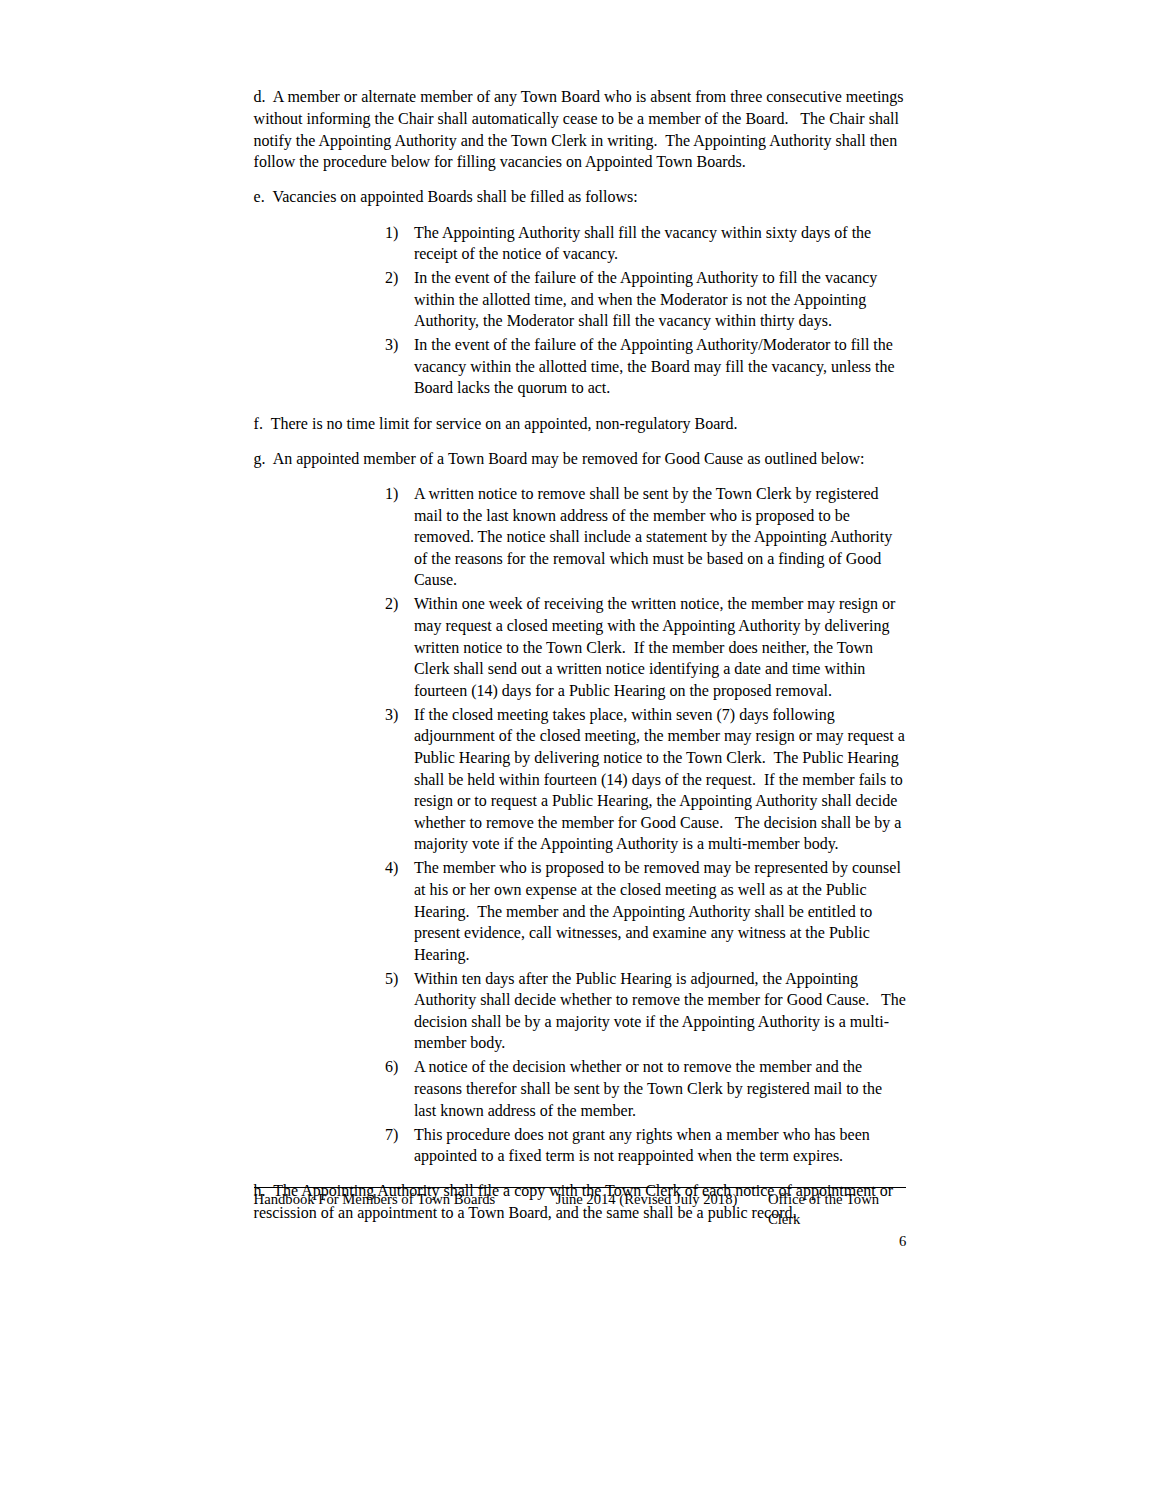d. A member or alternate member of any Town Board who is absent from three consecutive meetings without informing the Chair shall automatically cease to be a member of the Board. The Chair shall notify the Appointing Authority and the Town Clerk in writing. The Appointing Authority shall then follow the procedure below for filling vacancies on Appointed Town Boards.
e. Vacancies on appointed Boards shall be filled as follows:
The Appointing Authority shall fill the vacancy within sixty days of the receipt of the notice of vacancy.
In the event of the failure of the Appointing Authority to fill the vacancy within the allotted time, and when the Moderator is not the Appointing Authority, the Moderator shall fill the vacancy within thirty days.
In the event of the failure of the Appointing Authority/Moderator to fill the vacancy within the allotted time, the Board may fill the vacancy, unless the Board lacks the quorum to act.
f. There is no time limit for service on an appointed, non-regulatory Board.
g. An appointed member of a Town Board may be removed for Good Cause as outlined below:
A written notice to remove shall be sent by the Town Clerk by registered mail to the last known address of the member who is proposed to be removed. The notice shall include a statement by the Appointing Authority of the reasons for the removal which must be based on a finding of Good Cause.
Within one week of receiving the written notice, the member may resign or may request a closed meeting with the Appointing Authority by delivering written notice to the Town Clerk. If the member does neither, the Town Clerk shall send out a written notice identifying a date and time within fourteen (14) days for a Public Hearing on the proposed removal.
If the closed meeting takes place, within seven (7) days following adjournment of the closed meeting, the member may resign or may request a Public Hearing by delivering notice to the Town Clerk. The Public Hearing shall be held within fourteen (14) days of the request. If the member fails to resign or to request a Public Hearing, the Appointing Authority shall decide whether to remove the member for Good Cause. The decision shall be by a majority vote if the Appointing Authority is a multi-member body.
The member who is proposed to be removed may be represented by counsel at his or her own expense at the closed meeting as well as at the Public Hearing. The member and the Appointing Authority shall be entitled to present evidence, call witnesses, and examine any witness at the Public Hearing.
Within ten days after the Public Hearing is adjourned, the Appointing Authority shall decide whether to remove the member for Good Cause. The decision shall be by a majority vote if the Appointing Authority is a multi-member body.
A notice of the decision whether or not to remove the member and the reasons therefor shall be sent by the Town Clerk by registered mail to the last known address of the member.
This procedure does not grant any rights when a member who has been appointed to a fixed term is not reappointed when the term expires.
h. The Appointing Authority shall file a copy with the Town Clerk of each notice of appointment or rescission of an appointment to a Town Board, and the same shall be a public record.
Handbook For Members of Town Boards June 2014 (Revised July 2018) Office of the Town Clerk
6